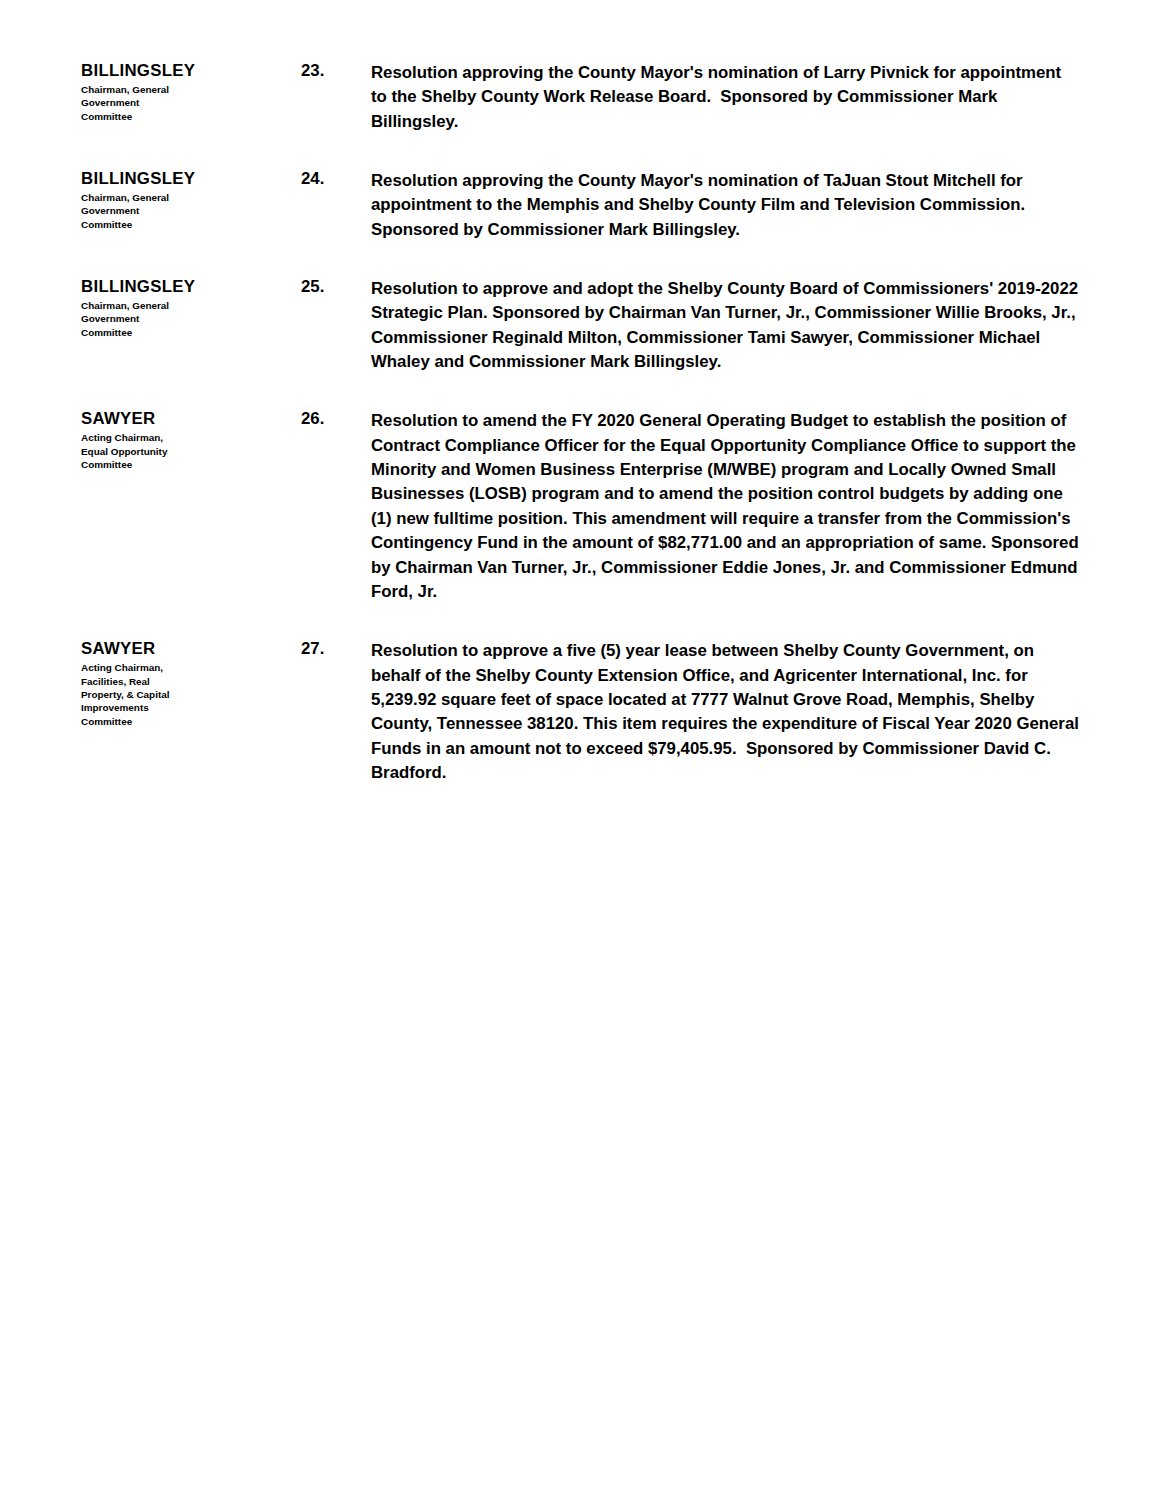| BILLINGSLEY Chairman, General Government Committee | 23. | Resolution approving the County Mayor's nomination of Larry Pivnick for appointment to the Shelby County Work Release Board. Sponsored by Commissioner Mark Billingsley. |
| BILLINGSLEY Chairman, General Government Committee | 24. | Resolution approving the County Mayor's nomination of TaJuan Stout Mitchell for appointment to the Memphis and Shelby County Film and Television Commission. Sponsored by Commissioner Mark Billingsley. |
| BILLINGSLEY Chairman, General Government Committee | 25. | Resolution to approve and adopt the Shelby County Board of Commissioners' 2019-2022 Strategic Plan. Sponsored by Chairman Van Turner, Jr., Commissioner Willie Brooks, Jr., Commissioner Reginald Milton, Commissioner Tami Sawyer, Commissioner Michael Whaley and Commissioner Mark Billingsley. |
| SAWYER Acting Chairman, Equal Opportunity Committee | 26. | Resolution to amend the FY 2020 General Operating Budget to establish the position of Contract Compliance Officer for the Equal Opportunity Compliance Office to support the Minority and Women Business Enterprise (M/WBE) program and Locally Owned Small Businesses (LOSB) program and to amend the position control budgets by adding one (1) new fulltime position. This amendment will require a transfer from the Commission's Contingency Fund in the amount of $82,771.00 and an appropriation of same. Sponsored by Chairman Van Turner, Jr., Commissioner Eddie Jones, Jr. and Commissioner Edmund Ford, Jr. |
| SAWYER Acting Chairman, Facilities, Real Property, & Capital Improvements Committee | 27. | Resolution to approve a five (5) year lease between Shelby County Government, on behalf of the Shelby County Extension Office, and Agricenter International, Inc. for 5,239.92 square feet of space located at 7777 Walnut Grove Road, Memphis, Shelby County, Tennessee 38120. This item requires the expenditure of Fiscal Year 2020 General Funds in an amount not to exceed $79,405.95. Sponsored by Commissioner David C. Bradford. |